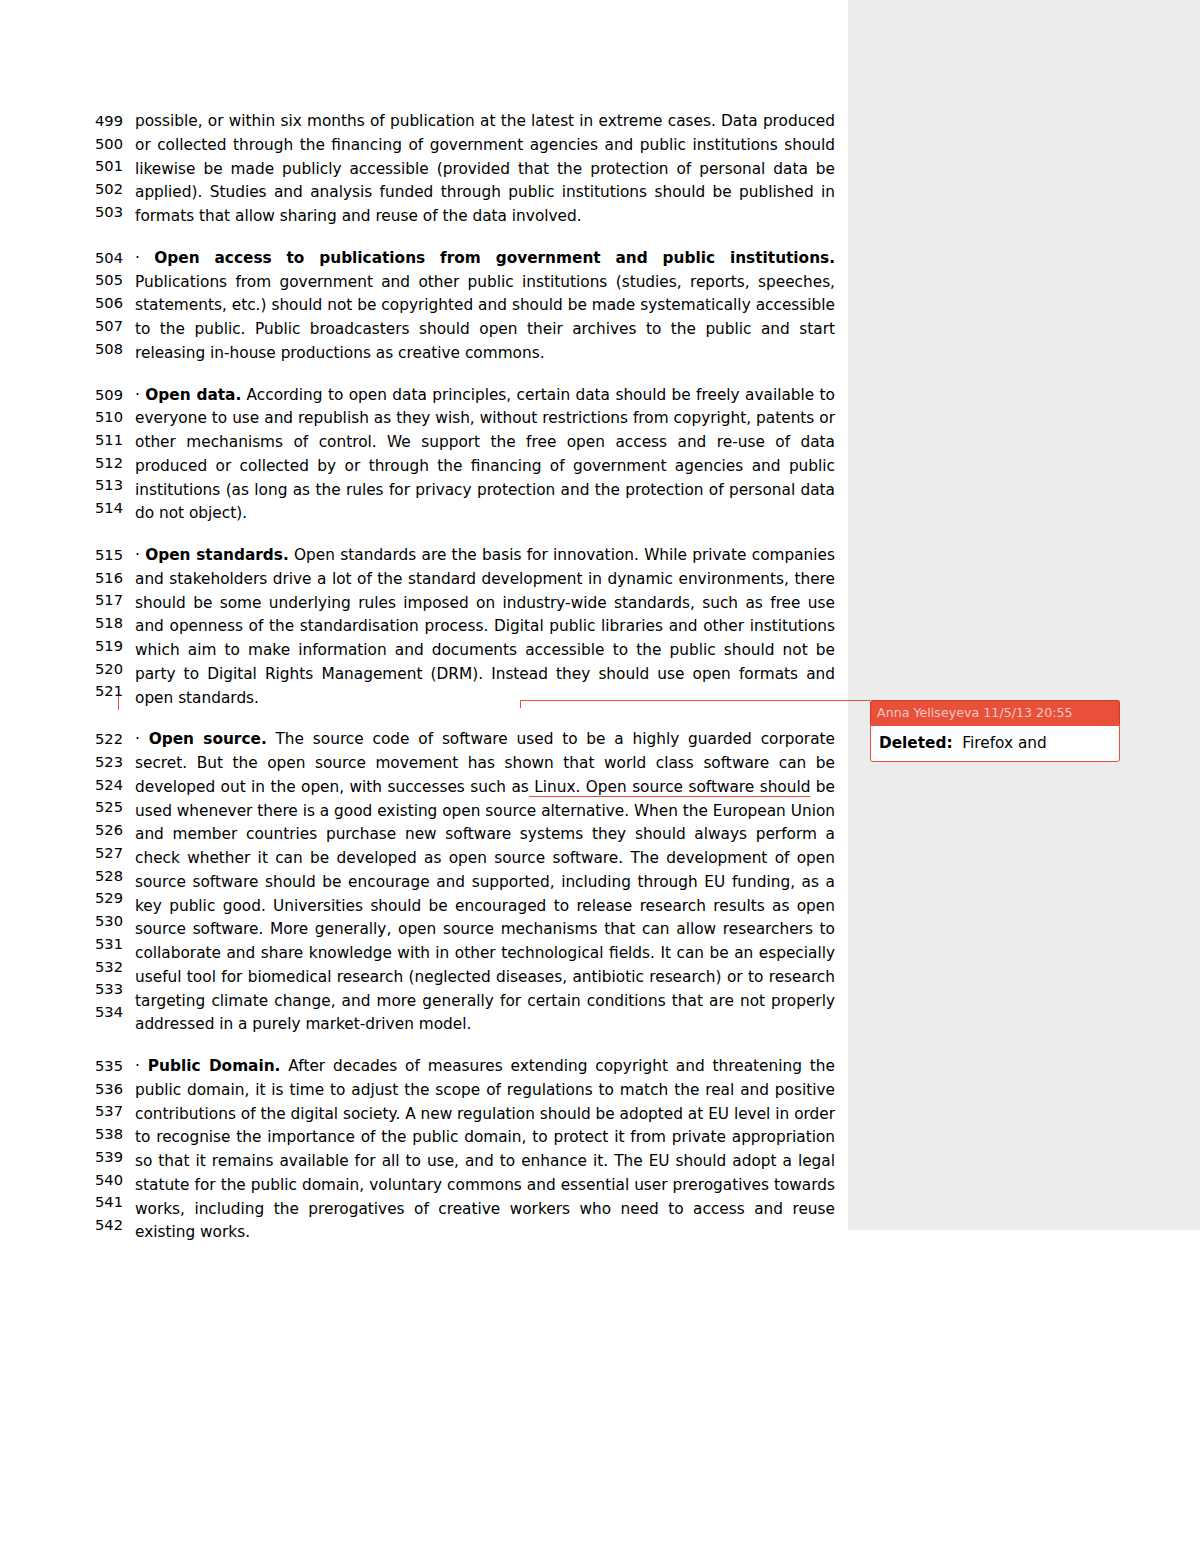499 500 501 502 503 possible, or within six months of publication at the latest in extreme cases. Data produced or collected through the financing of government agencies and public institutions should likewise be made publicly accessible (provided that the protection of personal data be applied). Studies and analysis funded through public institutions should be published in formats that allow sharing and reuse of the data involved.
504 505 506 507 508 · Open access to publications from government and public institutions. Publications from government and other public institutions (studies, reports, speeches, statements, etc.) should not be copyrighted and should be made systematically accessible to the public. Public broadcasters should open their archives to the public and start releasing in-house productions as creative commons.
509 510 511 512 513 514 · Open data. According to open data principles, certain data should be freely available to everyone to use and republish as they wish, without restrictions from copyright, patents or other mechanisms of control. We support the free open access and re-use of data produced or collected by or through the financing of government agencies and public institutions (as long as the rules for privacy protection and the protection of personal data do not object).
515 516 517 518 519 520 521 · Open standards. Open standards are the basis for innovation. While private companies and stakeholders drive a lot of the standard development in dynamic environments, there should be some underlying rules imposed on industry-wide standards, such as free use and openness of the standardisation process. Digital public libraries and other institutions which aim to make information and documents accessible to the public should not be party to Digital Rights Management (DRM). Instead they should use open formats and open standards.
522 523 524 525 526 527 528 529 530 531 532 533 534 · Open source. The source code of software used to be a highly guarded corporate secret. But the open source movement has shown that world class software can be developed out in the open, with successes such as Linux. Open source software should be used whenever there is a good existing open source alternative. When the European Union and member countries purchase new software systems they should always perform a check whether it can be developed as open source software. The development of open source software should be encourage and supported, including through EU funding, as a key public good. Universities should be encouraged to release research results as open source software. More generally, open source mechanisms that can allow researchers to collaborate and share knowledge with in other technological fields. It can be an especially useful tool for biomedical research (neglected diseases, antibiotic research) or to research targeting climate change, and more generally for certain conditions that are not properly addressed in a purely market-driven model.
535 536 537 538 539 540 541 542 · Public Domain. After decades of measures extending copyright and threatening the public domain, it is time to adjust the scope of regulations to match the real and positive contributions of the digital society. A new regulation should be adopted at EU level in order to recognise the importance of the public domain, to protect it from private appropriation so that it remains available for all to use, and to enhance it. The EU should adopt a legal statute for the public domain, voluntary commons and essential user prerogatives towards works, including the prerogatives of creative workers who need to access and reuse existing works.
Anna Yeliseyeva 11/5/13 20:55
Deleted: Firefox and